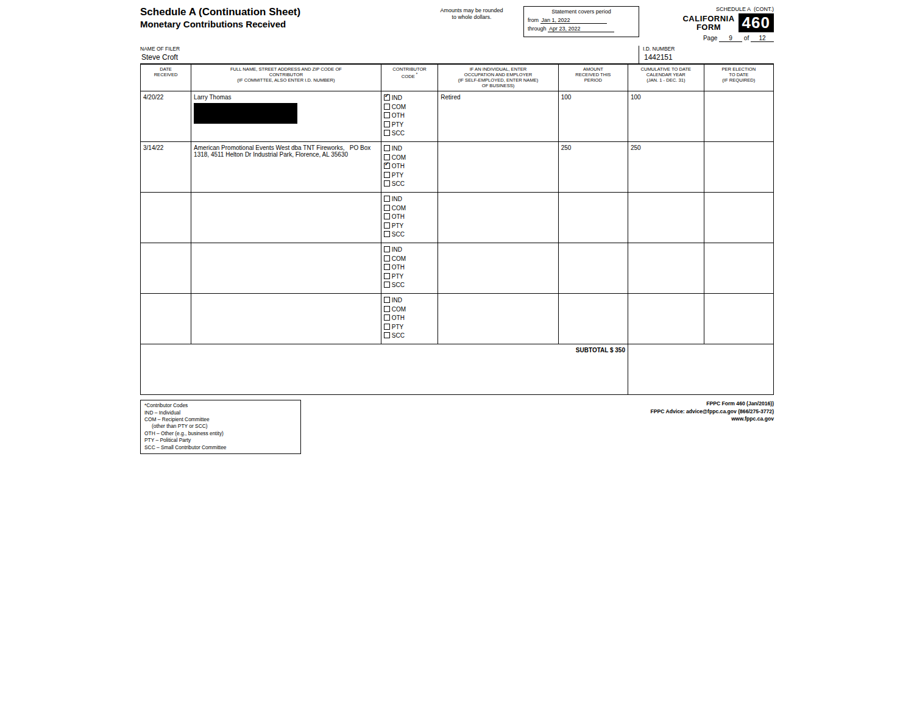Schedule A (Continuation Sheet)
Monetary Contributions Received
Amounts may be rounded
to whole dollars.
Statement covers period
from Jan 1, 2022
through Apr 23, 2022
SCHEDULE A (CONT.)
CALIFORNIA
FORM
460
Page 9 of 12
NAME OF FILER
Steve Croft
I.D. NUMBER
1442151
| DATE RECEIVED | FULL NAME, STREET ADDRESS AND ZIP CODE OF CONTRIBUTOR (IF COMMITTEE, ALSO ENTER I.D. NUMBER) | CONTRIBUTOR CODE * | IF AN INDIVIDUAL, ENTER OCCUPATION AND EMPLOYER (IF SELF-EMPLOYED, ENTER NAME) OF BUSINESS) | AMOUNT RECEIVED THIS PERIOD | CUMULATIVE TO DATE CALENDAR YEAR (JAN. 1 - DEC. 31) | PER ELECTION TO DATE (IF REQUIRED) |
| --- | --- | --- | --- | --- | --- | --- |
| 4/20/22 | Larry Thomas | IND COM OTH PTY SCC | Retired | 100 | 100 | |
| 3/14/22 | American Promotional Events West dba TNT Fireworks, PO Box 1318, 4511 Helton Dr Industrial Park, Florence, AL 35630 | IND COM OTH PTY SCC | | 250 | 250 | |
| | | IND COM OTH PTY SCC | | | | |
| | | IND COM OTH PTY SCC | | | | |
| | | IND COM OTH PTY SCC | | | | |
| SUBTOTAL $ 350 | |
*Contributor Codes
IND – Individual
COM – Recipient Committee
(other than PTY or SCC)
OTH – Other (e.g., business entity)
PTY – Political Party
SCC – Small Contributor Committee
FPPC Form 460 (Jan/2016))
FPPC Advice: advice@fppc.ca.gov (866/275-3772)
www.fppc.ca.gov